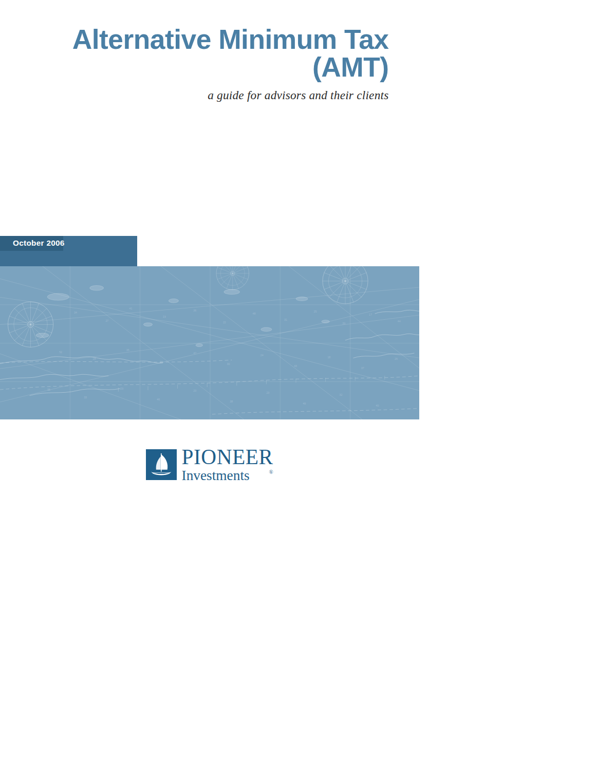Alternative Minimum Tax (AMT)
a guide for advisors and their clients
October 2006
34 27 41 19 36 22 48 31 25 39 17 44 52 28 35 21 47 30 24 43 18 37 26 55 33 29 46 20 38 23 49 32 40
PIONEER Investments®